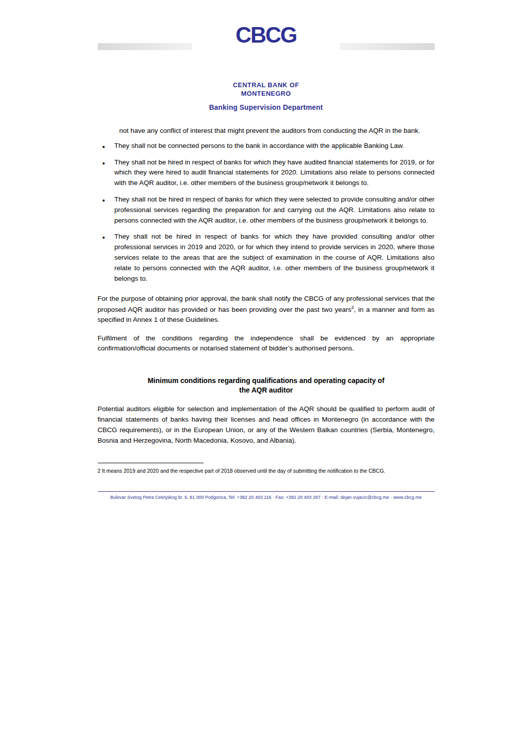CBCG
CENTRAL BANK OF
MONTENEGRO
Banking Supervision Department
not have any conflict of interest that might prevent the auditors from conducting the AQR in the bank.
They shall not be connected persons to the bank in accordance with the applicable Banking Law.
They shall not be hired in respect of banks for which they have audited financial statements for 2019, or for which they were hired to audit financial statements for 2020. Limitations also relate to persons connected with the AQR auditor, i.e. other members of the business group/network it belongs to.
They shall not be hired in respect of banks for which they were selected to provide consulting and/or other professional services regarding the preparation for and carrying out the AQR. Limitations also relate to persons connected with the AQR auditor, i.e. other members of the business group/network it belongs to.
They shall not be hired in respect of banks for which they have provided consulting and/or other professional services in 2019 and 2020, or for which they intend to provide services in 2020, where those services relate to the areas that are the subject of examination in the course of AQR. Limitations also relate to persons connected with the AQR auditor, i.e. other members of the business group/network it belongs to.
For the purpose of obtaining prior approval, the bank shall notify the CBCG of any professional services that the proposed AQR auditor has provided or has been providing over the past two years2, in a manner and form as specified in Annex 1 of these Guidelines.
Fulfilment of the conditions regarding the independence shall be evidenced by an appropriate confirmation/official documents or notarised statement of bidder’s authorised persons.
Minimum conditions regarding qualifications and operating capacity of
the AQR auditor
Potential auditors eligible for selection and implementation of the AQR should be qualified to perform audit of financial statements of banks having their licenses and head offices in Montenegro (in accordance with the CBCG requirements), or in the European Union, or any of the Western Balkan countries (Serbia, Montenegro, Bosnia and Herzegovina, North Macedonia, Kosovo, and Albania).
2 It means 2019 and 2020 and the respective part of 2018 observed until the day of submitting the notification to the CBCG.
Bulevar Svetog Petra Cetinjskog br. 6, 81 000 Podgorica, Tel: +382 20 403 116 · Fax: +382 20 403 297 · E-mail: dejan.vujacic@cbcg.me · www.cbcg.me